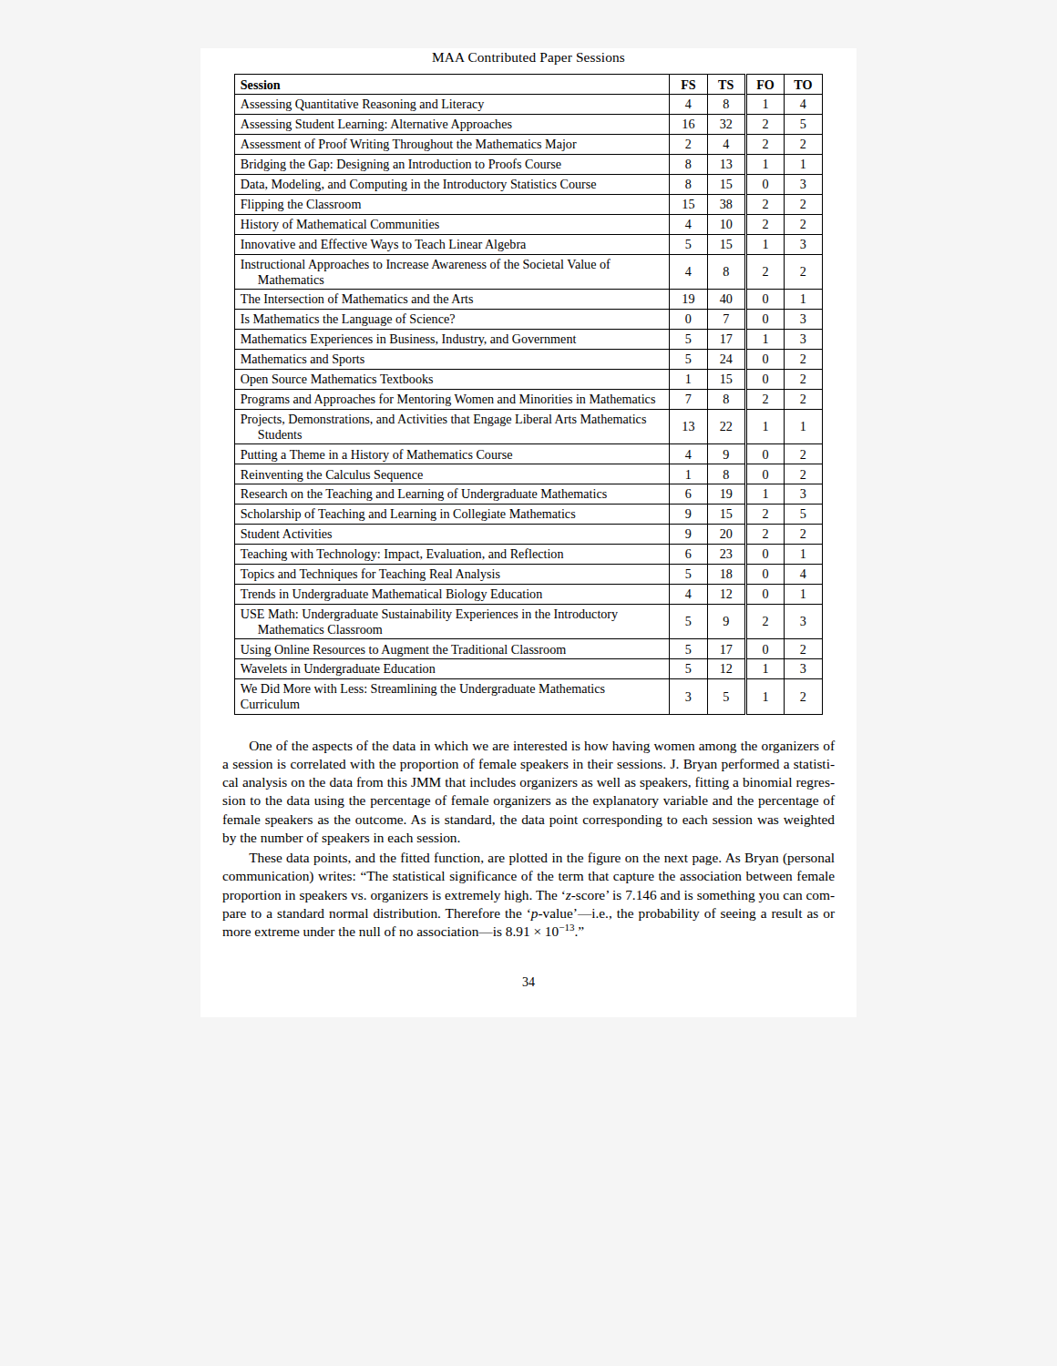MAA Contributed Paper Sessions
| Session | FS | TS | FO | TO |
| --- | --- | --- | --- | --- |
| Assessing Quantitative Reasoning and Literacy | 4 | 8 | 1 | 4 |
| Assessing Student Learning: Alternative Approaches | 16 | 32 | 2 | 5 |
| Assessment of Proof Writing Throughout the Mathematics Major | 2 | 4 | 2 | 2 |
| Bridging the Gap: Designing an Introduction to Proofs Course | 8 | 13 | 1 | 1 |
| Data, Modeling, and Computing in the Introductory Statistics Course | 8 | 15 | 0 | 3 |
| Flipping the Classroom | 15 | 38 | 2 | 2 |
| History of Mathematical Communities | 4 | 10 | 2 | 2 |
| Innovative and Effective Ways to Teach Linear Algebra | 5 | 15 | 1 | 3 |
| Instructional Approaches to Increase Awareness of the Societal Value of Mathematics | 4 | 8 | 2 | 2 |
| The Intersection of Mathematics and the Arts | 19 | 40 | 0 | 1 |
| Is Mathematics the Language of Science? | 0 | 7 | 0 | 3 |
| Mathematics Experiences in Business, Industry, and Government | 5 | 17 | 1 | 3 |
| Mathematics and Sports | 5 | 24 | 0 | 2 |
| Open Source Mathematics Textbooks | 1 | 15 | 0 | 2 |
| Programs and Approaches for Mentoring Women and Minorities in Mathematics | 7 | 8 | 2 | 2 |
| Projects, Demonstrations, and Activities that Engage Liberal Arts Mathematics Students | 13 | 22 | 1 | 1 |
| Putting a Theme in a History of Mathematics Course | 4 | 9 | 0 | 2 |
| Reinventing the Calculus Sequence | 1 | 8 | 0 | 2 |
| Research on the Teaching and Learning of Undergraduate Mathematics | 6 | 19 | 1 | 3 |
| Scholarship of Teaching and Learning in Collegiate Mathematics | 9 | 15 | 2 | 5 |
| Student Activities | 9 | 20 | 2 | 2 |
| Teaching with Technology: Impact, Evaluation, and Reflection | 6 | 23 | 0 | 1 |
| Topics and Techniques for Teaching Real Analysis | 5 | 18 | 0 | 4 |
| Trends in Undergraduate Mathematical Biology Education | 4 | 12 | 0 | 1 |
| USE Math: Undergraduate Sustainability Experiences in the Introductory Mathematics Classroom | 5 | 9 | 2 | 3 |
| Using Online Resources to Augment the Traditional Classroom | 5 | 17 | 0 | 2 |
| Wavelets in Undergraduate Education | 5 | 12 | 1 | 3 |
| We Did More with Less: Streamlining the Undergraduate Mathematics Curriculum | 3 | 5 | 1 | 2 |
One of the aspects of the data in which we are interested is how having women among the organizers of a session is correlated with the proportion of female speakers in their sessions. J. Bryan performed a statistical analysis on the data from this JMM that includes organizers as well as speakers, fitting a binomial regression to the data using the percentage of female organizers as the explanatory variable and the percentage of female speakers as the outcome. As is standard, the data point corresponding to each session was weighted by the number of speakers in each session.
These data points, and the fitted function, are plotted in the figure on the next page. As Bryan (personal communication) writes: “The statistical significance of the term that capture the association between female proportion in speakers vs. organizers is extremely high. The ‘z-score’ is 7.146 and is something you can compare to a standard normal distribution. Therefore the ‘p-value’—i.e., the probability of seeing a result as or more extreme under the null of no association—is 8.91 × 10−13.”
34